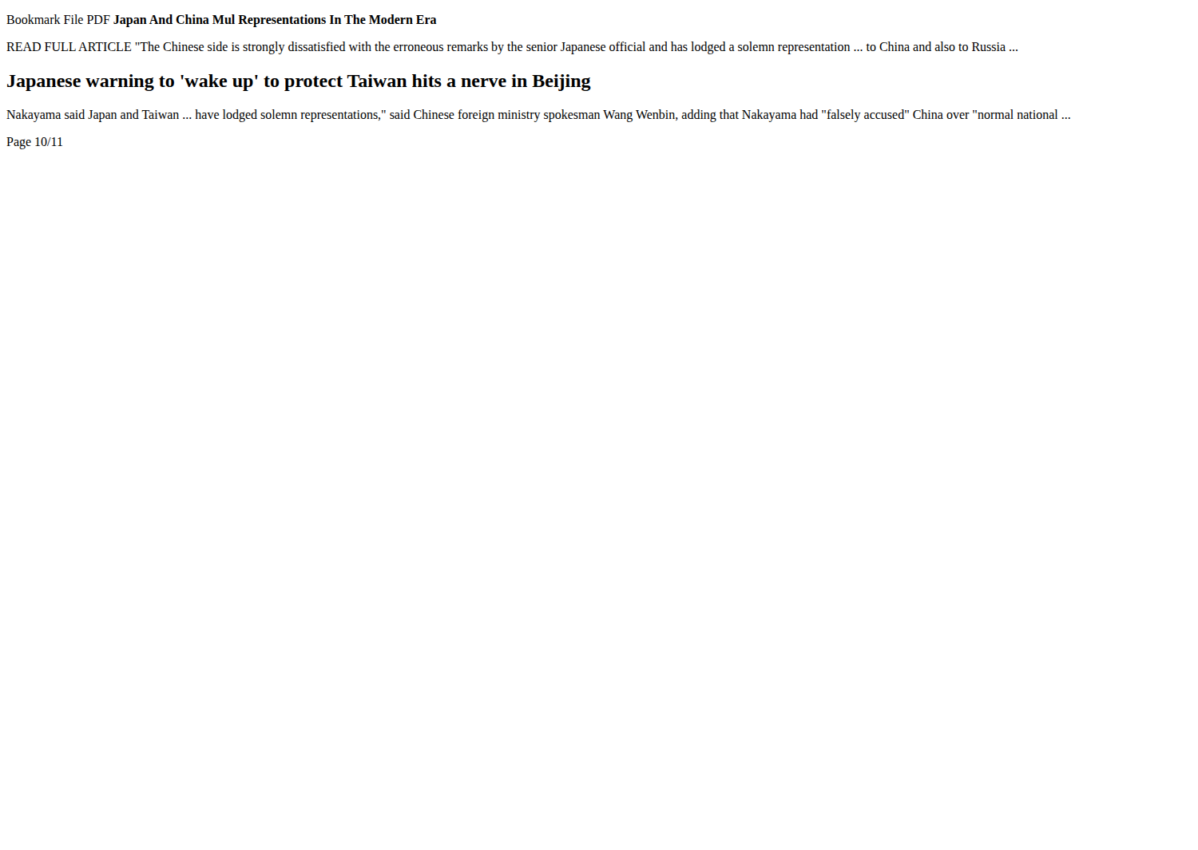Bookmark File PDF Japan And China Mul Representations In The Modern Era
READ FULL ARTICLE "The Chinese side is strongly dissatisfied with the erroneous remarks by the senior Japanese official and has lodged a solemn representation ... to China and also to Russia ...
Japanese warning to 'wake up' to protect Taiwan hits a nerve in Beijing
Nakayama said Japan and Taiwan ... have lodged solemn representations," said Chinese foreign ministry spokesman Wang Wenbin, adding that Nakayama had "falsely accused" China over "normal national ...
Page 10/11